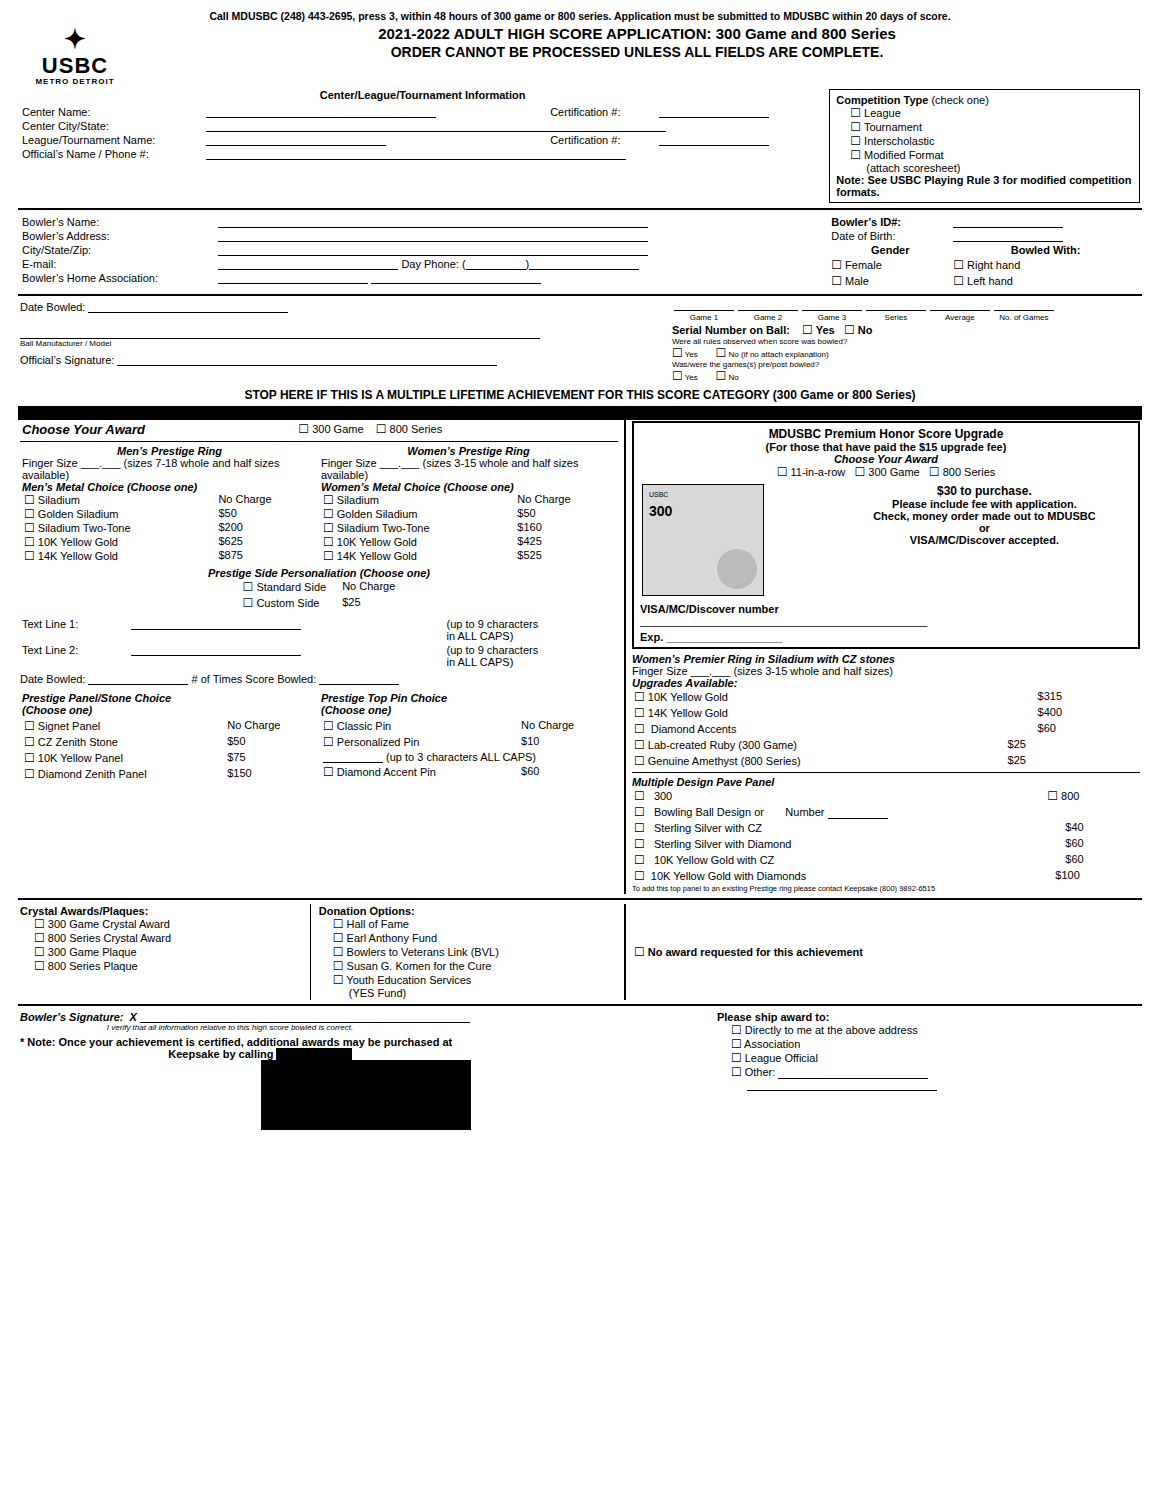Call MDUSBC (248) 443-2695, press 3, within 48 hours of 300 game or 800 series. Application must be submitted to MDUSBC within 20 days of score.
| ✦ USBC METRO DETROIT | 2021-2022 ADULT HIGH SCORE APPLICATION: 300 Game and 800 Series ORDER CANNOT BE PROCESSED UNLESS ALL FIELDS ARE COMPLETE. |
| Center/League/Tournament Information / Center Name: / / Certification #: / / / Center City/State: / / / League/Tournament Name: / / Certification #: / / / Official’s Name / Phone #: / / | Competition Type (check one) ☐ League ☐ Tournament ☐ Interscholastic ☐ Modified Format (attach scoresheet) Note: See USBC Playing Rule 3 for modified competition formats. |
| / Bowler’s Name: / / / Bowler’s Address: / / / City/State/Zip: / / / E-mail: / Day Phone: ( ) / / Bowler’s Home Association: / / | / Bowler’s ID#: / / / Date of Birth: / / / Gender / Bowled With: / / ☐ Female / ☐ Right hand / / ☐ Male / ☐ Left hand / |
| Date Bowled: Ball Manufacturer / Model Official’s Signature: | / Game 1 / Game 2 / Game 3 / Series / Average / No. of Games / Serial Number on Ball: ☐ Yes ☐ No Were all rules observed when score was bowled? ☐ Yes ☐ No (if no attach explanation) Was/were the games(s) pre/post bowled? ☐ Yes ☐ No |
STOP HERE IF THIS IS A MULTIPLE LIFETIME ACHIEVEMENT FOR THIS SCORE CATEGORY (300 Game or 800 Series)
| / Choose Your Award / ☐ 300 Game ☐ 800 Series / / Men’s Prestige Ring / Women’s Prestige Ring / / Finger Size ___.___ (sizes 7-18 whole and half sizes available) / Finger Size ___.___ (sizes 3-15 whole and half sizes available) / / Men’s Metal Choice (Choose one) / Women’s Metal Choice (Choose one) / / / ☐ Siladium / No Charge / / ☐ Golden Siladium / $50 / / ☐ Siladium Two-Tone / $200 / / ☐ 10K Yellow Gold / $625 / / ☐ 14K Yellow Gold / $875 / / / ☐ Siladium / No Charge / / ☐ Golden Siladium / $50 / / ☐ Siladium Two-Tone / $160 / / ☐ 10K Yellow Gold / $425 / / ☐ 14K Yellow Gold / $525 / / Prestige Side Personaliation (Choose one) / ☐ Standard Side / No Charge / / ☐ Custom Side / $25 / / Text Line 1: / / (up to 9 characters in ALL CAPS) / / Text Line 2: / / (up to 9 characters in ALL CAPS) / Date Bowled: # of Times Score Bowled: / Prestige Panel/Stone Choice (Choose one) / Prestige Top Pin Choice (Choose one) / / / ☐ Signet Panel / No Charge / / ☐ CZ Zenith Stone / $50 / / ☐ 10K Yellow Panel / $75 / / ☐ Diamond Zenith Panel / $150 / / / ☐ Classic Pin / No Charge / / ☐ Personalized Pin / $10 / / (up to 3 characters ALL CAPS) / / ☐ Diamond Accent Pin / $60 / / | MDUSBC Premium Honor Score Upgrade (For those that have paid the $15 upgrade fee) Choose Your Award ☐ 11-in-a-row ☐ 300 Game ☐ 800 Series / USBC 300 / $30 to purchase. Please include fee with application. Check, money order made out to MDUSBC or VISA/MC/Discover accepted. / VISA/MC/Discover number _______________________________________________ Exp. ___________________ Women’s Premier Ring in Siladium with CZ stones Finger Size ___.___ (sizes 3-15 whole and half sizes) Upgrades Available: / ☐ 10K Yellow Gold / $315 / / ☐ 14K Yellow Gold / $400 / / ☐ Diamond Accents / $60 / / ☐ Lab-created Ruby (300 Game) / $25 / / ☐ Genuine Amethyst (800 Series) / $25 / Multiple Design Pave Panel / ☐ 300 / ☐ 800 / / ☐ Bowling Ball Design or Number / / ☐ Sterling Silver with CZ / $40 / / ☐ Sterling Silver with Diamond / $60 / / ☐ 10K Yellow Gold with CZ / $60 / / ☐ 10K Yellow Gold with Diamonds / $100 / To add this top panel to an existing Prestige ring please contact Keepsake (800) 9892-6515 |
| Crystal Awards/Plaques: ☐ 300 Game Crystal Award ☐ 800 Series Crystal Award ☐ 300 Game Plaque ☐ 800 Series Plaque | Donation Options: ☐ Hall of Fame ☐ Earl Anthony Fund ☐ Bowlers to Veterans Link (BVL) ☐ Susan G. Komen for the Cure ☐ Youth Education Services (YES Fund) | ☐ No award requested for this achievement |
| Bowler’s Signature: X I verify that all information relative to this high score bowled is correct. * Note: Once your achievement is certified, additional awards may be purchased at Keepsake by calling (800) 989-6515 | Please ship award to: ☐ Directly to me at the above address ☐ Association ☐ League Official ☐ Other: |